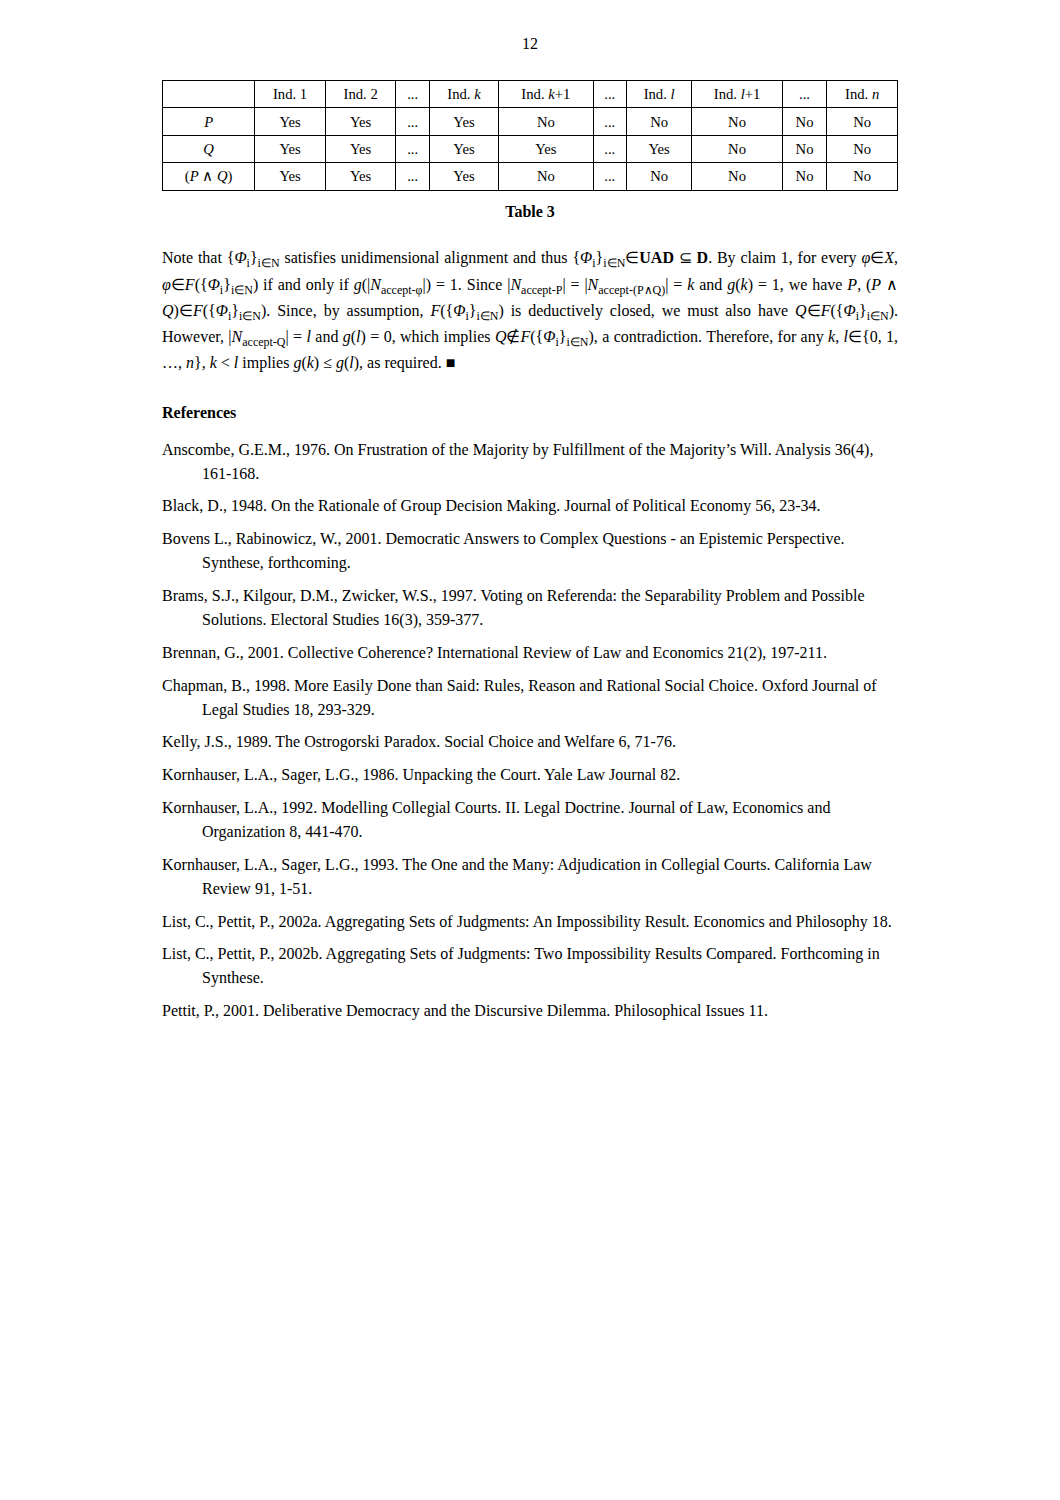12
| | Ind. 1 | Ind. 2 | ... | Ind. k | Ind. k +1 | ... | Ind. l | Ind. l +1 | ... | Ind. n |
| --- | --- | --- | --- | --- | --- | --- | --- | --- | --- | --- |
| P | Yes | Yes | ... | Yes | No | ... | No | No | No | No |
| Q | Yes | Yes | ... | Yes | Yes | ... | Yes | No | No | No |
| ( P ∧ Q ) | Yes | Yes | ... | Yes | No | ... | No | No | No | No |
Table 3
Note that {Φi}i∈N satisfies unidimensional alignment and thus {Φi}i∈N∈UAD ⊆ D. By claim 1, for every φ∈X, φ∈F({Φi}i∈N) if and only if g(|Naccept-φ|) = 1. Since |Naccept-P| = |Naccept-(P∧Q)| = k and g(k) = 1, we have P, (P ∧ Q)∈F({Φi}i∈N). Since, by assumption, F({Φi}i∈N) is deductively closed, we must also have Q∈F({Φi}i∈N). However, |Naccept-Q| = l and g(l) = 0, which implies Q∉F({Φi}i∈N), a contradiction. Therefore, for any k, l∈{0, 1, …, n}, k < l implies g(k) ≤ g(l), as required. ■
References
Anscombe, G.E.M., 1976. On Frustration of the Majority by Fulfillment of the Majority’s Will. Analysis 36(4), 161-168.
Black, D., 1948. On the Rationale of Group Decision Making. Journal of Political Economy 56, 23-34.
Bovens L., Rabinowicz, W., 2001. Democratic Answers to Complex Questions - an Epistemic Perspective. Synthese, forthcoming.
Brams, S.J., Kilgour, D.M., Zwicker, W.S., 1997. Voting on Referenda: the Separability Problem and Possible Solutions. Electoral Studies 16(3), 359-377.
Brennan, G., 2001. Collective Coherence? International Review of Law and Economics 21(2), 197-211.
Chapman, B., 1998. More Easily Done than Said: Rules, Reason and Rational Social Choice. Oxford Journal of Legal Studies 18, 293-329.
Kelly, J.S., 1989. The Ostrogorski Paradox. Social Choice and Welfare 6, 71-76.
Kornhauser, L.A., Sager, L.G., 1986. Unpacking the Court. Yale Law Journal 82.
Kornhauser, L.A., 1992. Modelling Collegial Courts. II. Legal Doctrine. Journal of Law, Economics and Organization 8, 441-470.
Kornhauser, L.A., Sager, L.G., 1993. The One and the Many: Adjudication in Collegial Courts. California Law Review 91, 1-51.
List, C., Pettit, P., 2002a. Aggregating Sets of Judgments: An Impossibility Result. Economics and Philosophy 18.
List, C., Pettit, P., 2002b. Aggregating Sets of Judgments: Two Impossibility Results Compared. Forthcoming in Synthese.
Pettit, P., 2001. Deliberative Democracy and the Discursive Dilemma. Philosophical Issues 11.